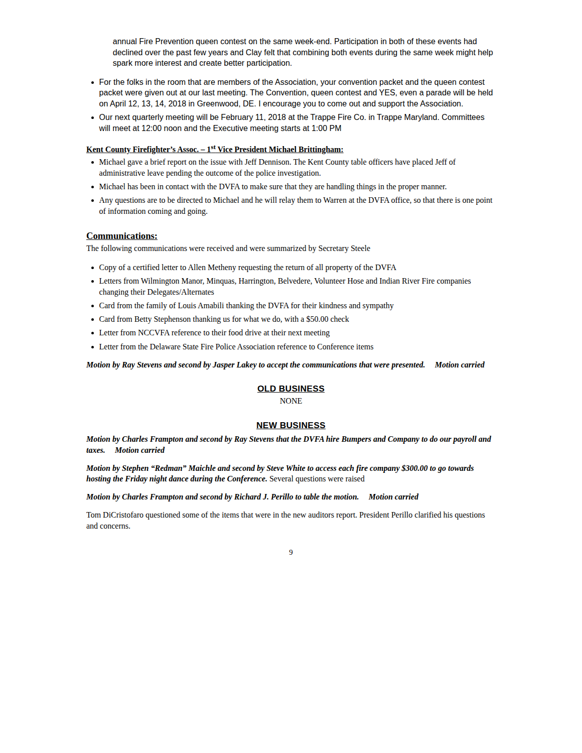annual Fire Prevention queen contest on the same week-end. Participation in both of these events had declined over the past few years and Clay felt that combining both events during the same week might help spark more interest and create better participation.
For the folks in the room that are members of the Association, your convention packet and the queen contest packet were given out at our last meeting. The Convention, queen contest and YES, even a parade will be held on April 12, 13, 14, 2018 in Greenwood, DE. I encourage you to come out and support the Association.
Our next quarterly meeting will be February 11, 2018 at the Trappe Fire Co. in Trappe Maryland. Committees will meet at 12:00 noon and the Executive meeting starts at 1:00 PM
Kent County Firefighter’s Assoc. – 1st Vice President Michael Brittingham:
Michael gave a brief report on the issue with Jeff Dennison. The Kent County table officers have placed Jeff of administrative leave pending the outcome of the police investigation.
Michael has been in contact with the DVFA to make sure that they are handling things in the proper manner.
Any questions are to be directed to Michael and he will relay them to Warren at the DVFA office, so that there is one point of information coming and going.
Communications:
The following communications were received and were summarized by Secretary Steele
Copy of a certified letter to Allen Metheny requesting the return of all property of the DVFA
Letters from Wilmington Manor, Minquas, Harrington, Belvedere, Volunteer Hose and Indian River Fire companies changing their Delegates/Alternates
Card from the family of Louis Amabili thanking the DVFA for their kindness and sympathy
Card from Betty Stephenson thanking us for what we do, with a $50.00 check
Letter from NCCVFA reference to their food drive at their next meeting
Letter from the Delaware State Fire Police Association reference to Conference items
Motion by Ray Stevens and second by Jasper Lakey to accept the communications that were presented.Motion carried
OLD BUSINESS
NONE
NEW BUSINESS
Motion by Charles Frampton and second by Ray Stevens that the DVFA hire Bumpers and Company to do our payroll and taxes.Motion carried
Motion by Stephen “Redman” Maichle and second by Steve White to access each fire company $300.00 to go towards hosting the Friday night dance during the Conference. Several questions were raised
Motion by Charles Frampton and second by Richard J. Perillo to table the motion.Motion carried
Tom DiCristofaro questioned some of the items that were in the new auditors report. President Perillo clarified his questions and concerns.
9